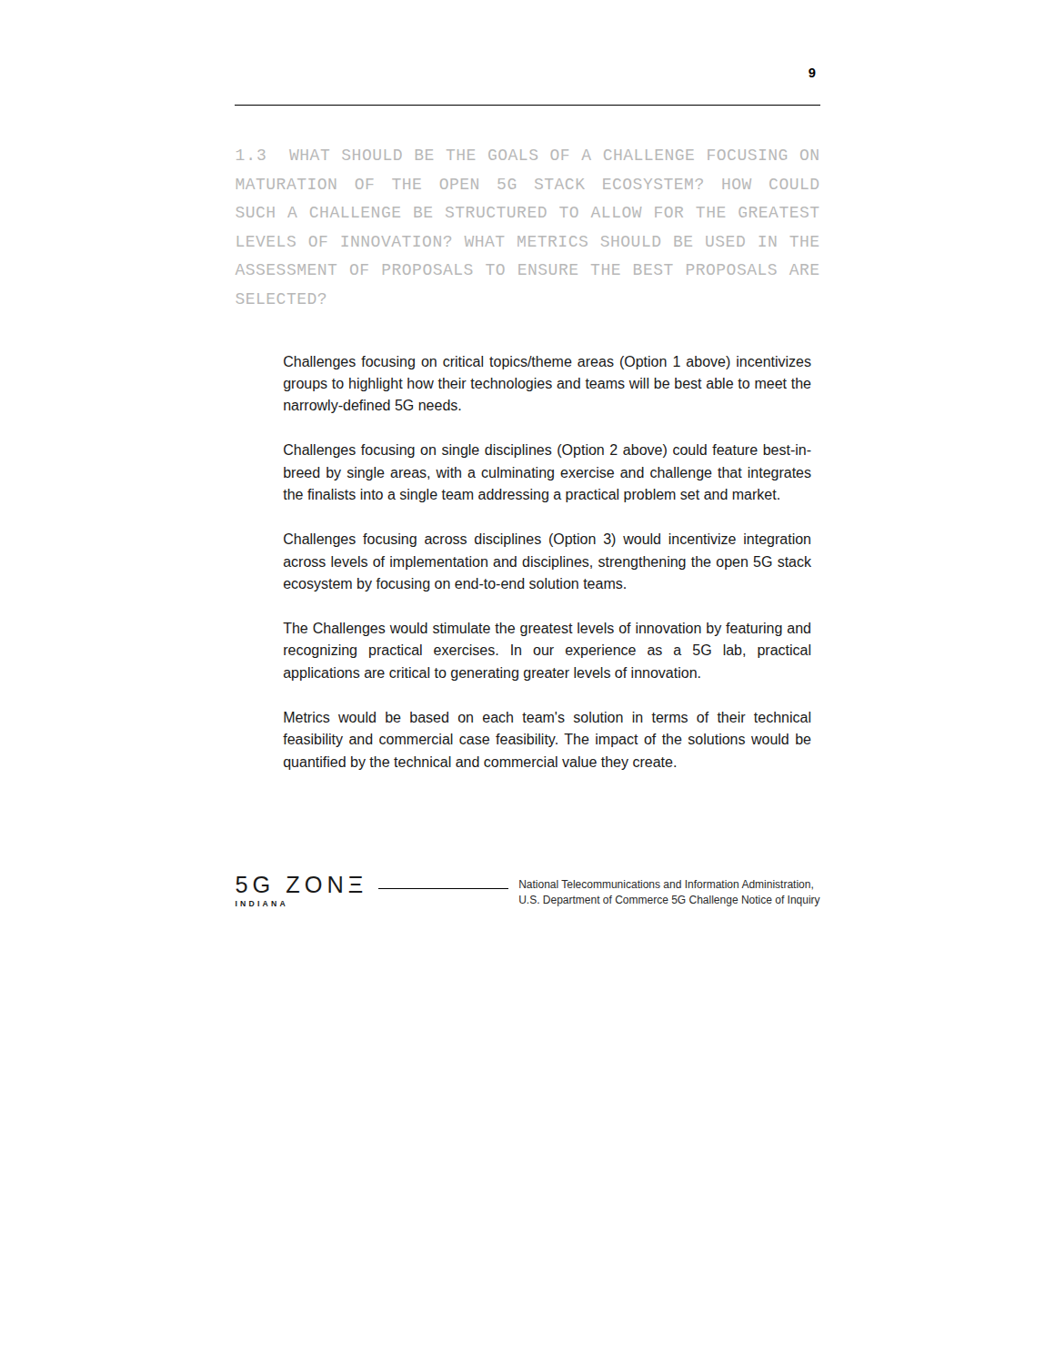9
1.3 What should be the goals of a challenge focusing on maturation of the open 5G stack ecosystem? How could such a challenge be structured to allow for the greatest levels of innovation? What metrics should be used in the assessment of proposals to ensure the best proposals are selected?
Challenges focusing on critical topics/theme areas (Option 1 above) incentivizes groups to highlight how their technologies and teams will be best able to meet the narrowly-defined 5G needs.
Challenges focusing on single disciplines (Option 2 above) could feature best-in-breed by single areas, with a culminating exercise and challenge that integrates the finalists into a single team addressing a practical problem set and market.
Challenges focusing across disciplines (Option 3) would incentivize integration across levels of implementation and disciplines, strengthening the open 5G stack ecosystem by focusing on end-to-end solution teams.
The Challenges would stimulate the greatest levels of innovation by featuring and recognizing practical exercises. In our experience as a 5G lab, practical applications are critical to generating greater levels of innovation.
Metrics would be based on each team's solution in terms of their technical feasibility and commercial case feasibility. The impact of the solutions would be quantified by the technical and commercial value they create.
5G ZONΞ
INDIANA
National Telecommunications and Information Administration,
U.S. Department of Commerce 5G Challenge Notice of Inquiry